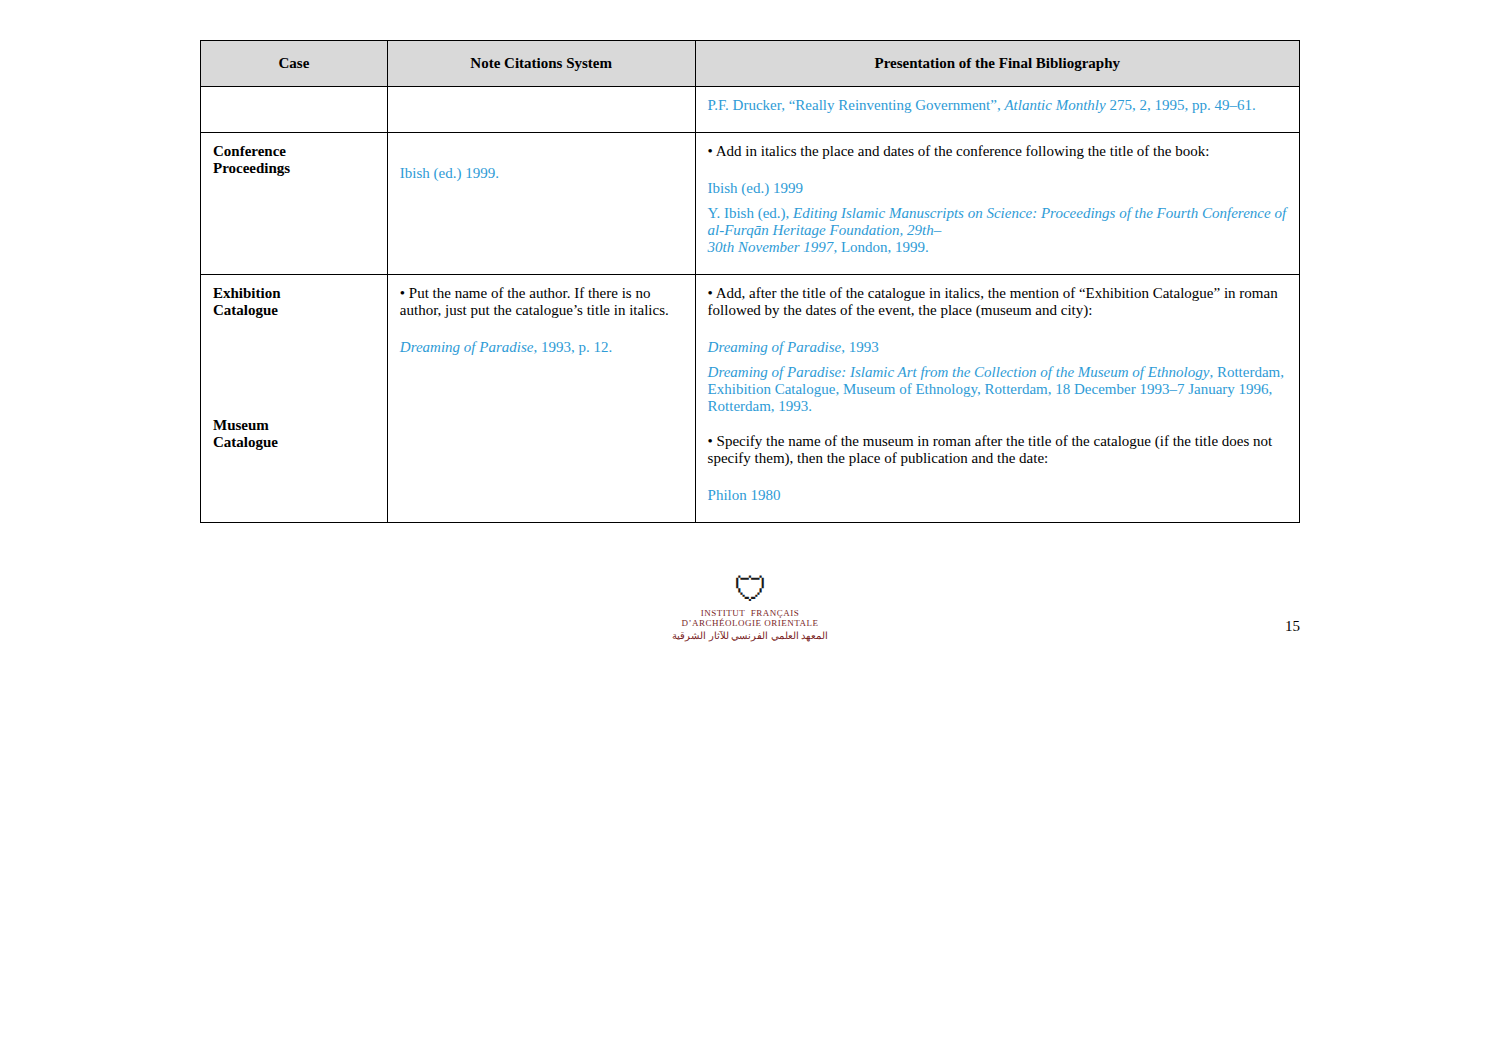| Case | Note Citations System | Presentation of the Final Bibliography |
| --- | --- | --- |
| | | P.F. Drucker, “Really Reinventing Government”, Atlantic Monthly 275, 2, 1995, pp. 49–61. |
| Conference Proceedings | Ibish (ed.) 1999. | • Add in italics the place and dates of the conference following the title of the book: Ibish (ed.) 1999 Y. Ibish (ed.), Editing Islamic Manuscripts on Science: Proceedings of the Fourth Conference of al-Furqān Heritage Foundation, 29th– 30th November 1997 , London, 1999. |
| Exhibition Catalogue Museum Catalogue | • Put the name of the author. If there is no author, just put the catalogue’s title in italics. Dreaming of Paradise , 1993, p. 12. | • Add, after the title of the catalogue in italics, the mention of “Exhibition Catalogue” in roman followed by the dates of the event, the place (museum and city): Dreaming of Paradise , 1993 Dreaming of Paradise: Islamic Art from the Collection of the Museum of Ethnology , Rotterdam, Exhibition Catalogue, Museum of Ethnology, Rotterdam, 18 December 1993–7 January 1996, Rotterdam, 1993. • Specify the name of the museum in roman after the title of the catalogue (if the title does not specify them), then the place of publication and the date: Philon 1980 |
🛡
INSTITUT FRANÇAIS
D’ARCHÉOLOGIE ORIENTALE
المعهد العلمي الفرنسي للآثار الشرقية
15